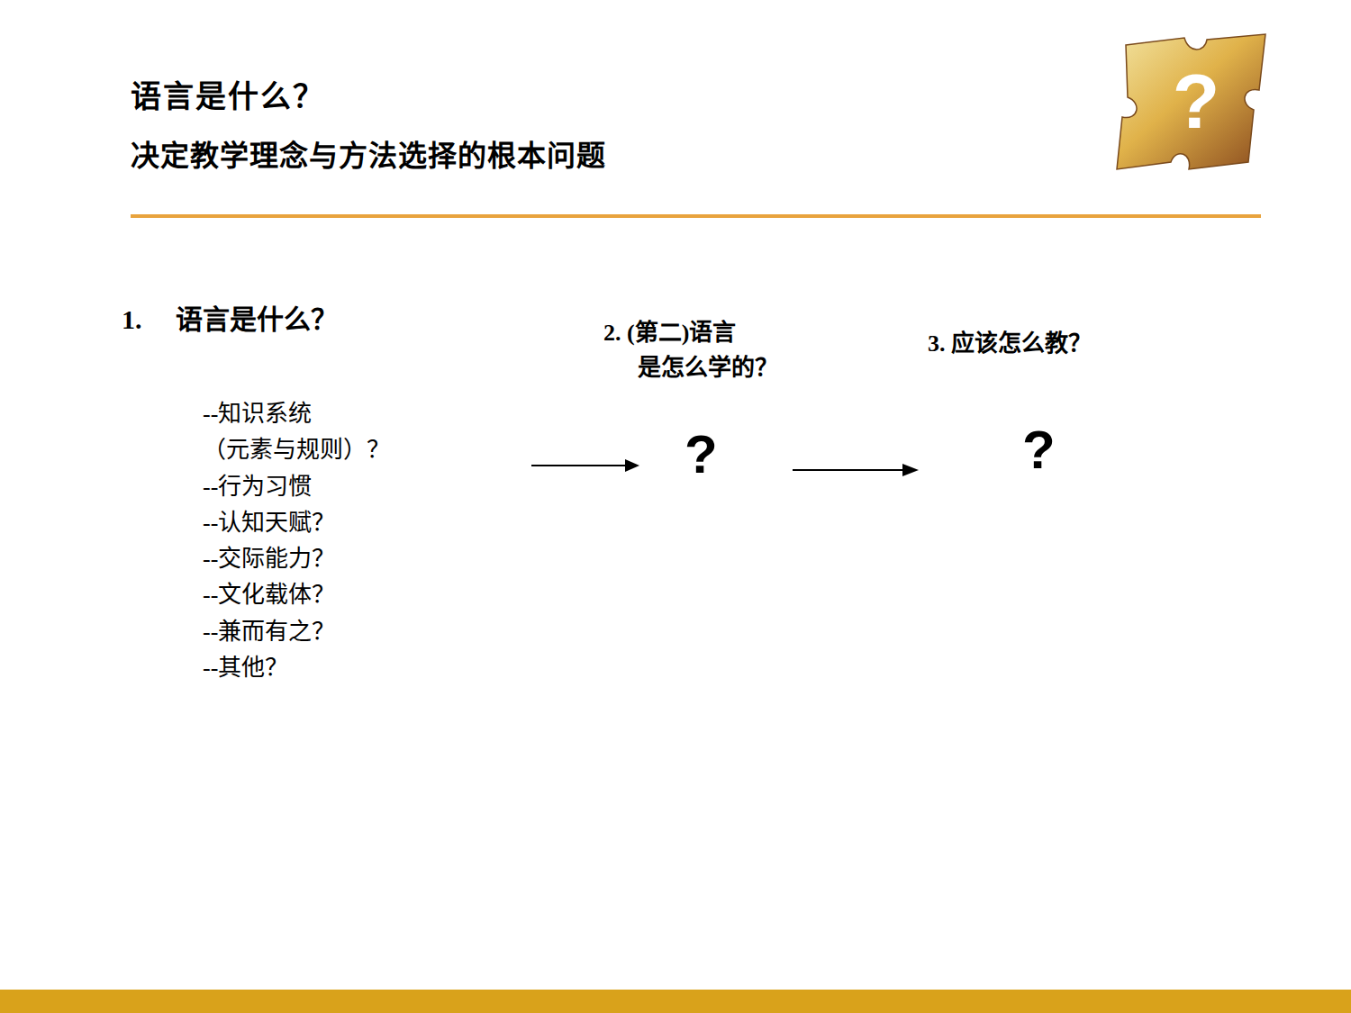?
语言是什么？
决定教学理念与方法选择的根本问题
1. 语言是什么？
--知识系统
（元素与规则）？
--行为习惯
--认知天赋？
--交际能力？
--文化载体？
--兼而有之？
--其他？
2. (第二)语言 是怎么学的？
3. 应该怎么教？
?
?